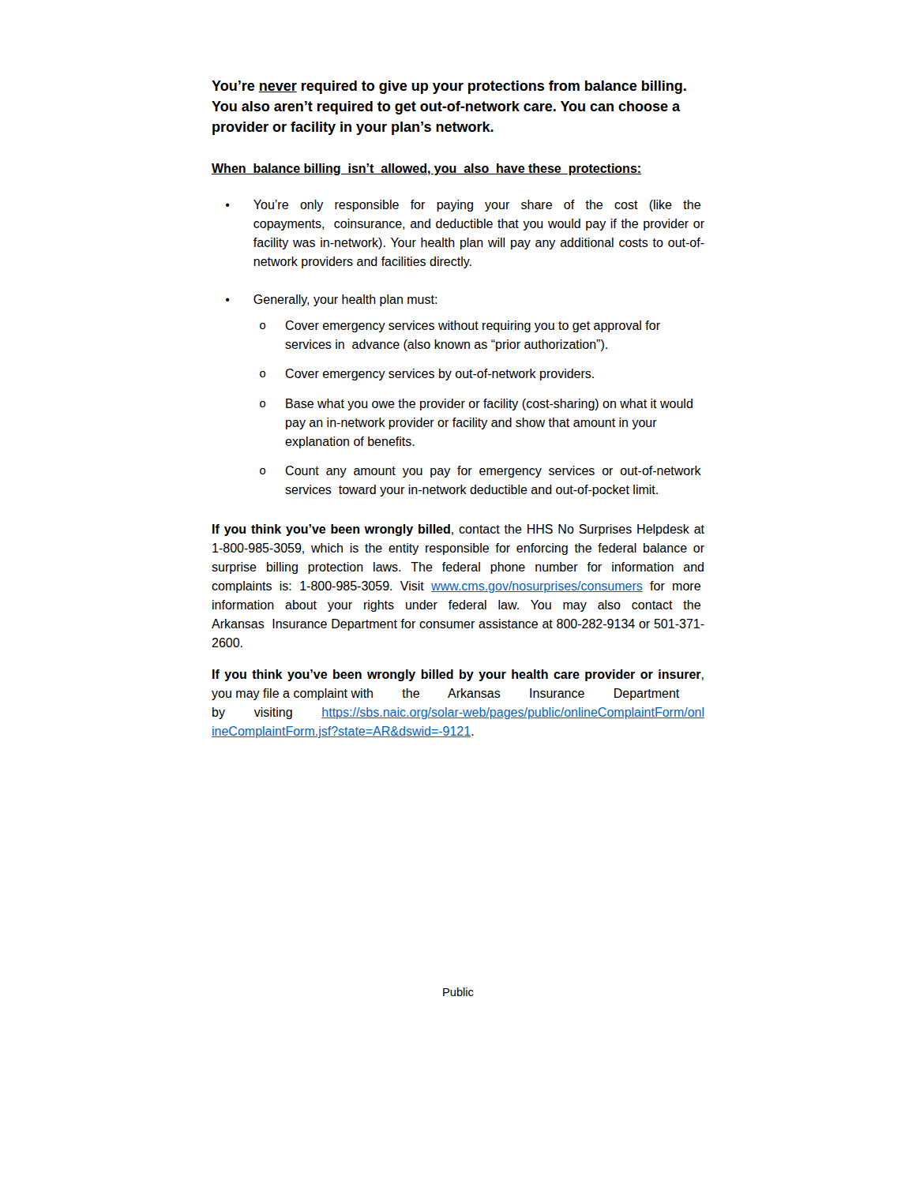You’re never required to give up your protections from balance billing. You also aren’t required to get out-of-network care. You can choose a provider or facility in your plan’s network.
When balance billing isn’t allowed, you also have these protections:
You’re only responsible for paying your share of the cost (like the copayments, coinsurance, and deductible that you would pay if the provider or facility was in-network). Your health plan will pay any additional costs to out-of-network providers and facilities directly.
Generally, your health plan must:
Cover emergency services without requiring you to get approval for services in advance (also known as “prior authorization”).
Cover emergency services by out-of-network providers.
Base what you owe the provider or facility (cost-sharing) on what it would pay an in-network provider or facility and show that amount in your explanation of benefits.
Count any amount you pay for emergency services or out-of-network services toward your in-network deductible and out-of-pocket limit.
If you think you’ve been wrongly billed, contact the HHS No Surprises Helpdesk at 1-800-985-3059, which is the entity responsible for enforcing the federal balance or surprise billing protection laws. The federal phone number for information and complaints is: 1-800-985-3059. Visit www.cms.gov/nosurprises/consumers for more information about your rights under federal law. You may also contact the Arkansas Insurance Department for consumer assistance at 800-282-9134 or 501-371-2600.
If you think you’ve been wrongly billed by your health care provider or insurer, you may file a complaint with the Arkansas Insurance Department by visiting https://sbs.naic.org/solar-web/pages/public/onlineComplaintForm/onlineComplaintForm.jsf?state=AR&dswid=-9121.
Public